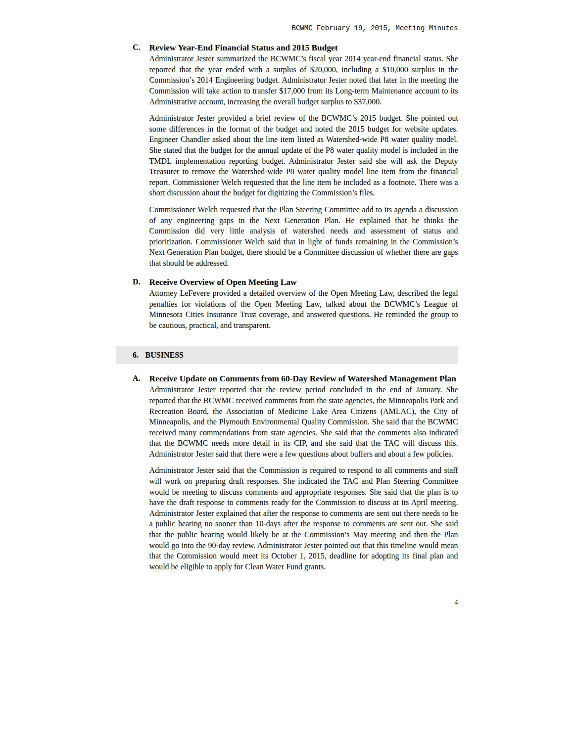BCWMC February 19, 2015, Meeting Minutes
C.
Review Year-End Financial Status and 2015 Budget
Administrator Jester summarized the BCWMC’s fiscal year 2014 year-end financial status. She reported that the year ended with a surplus of $20,000, including a $10,000 surplus in the Commission’s 2014 Engineering budget. Administrator Jester noted that later in the meeting the Commission will take action to transfer $17,000 from its Long-term Maintenance account to its Administrative account, increasing the overall budget surplus to $37,000.
Administrator Jester provided a brief review of the BCWMC’s 2015 budget. She pointed out some differences in the format of the budget and noted the 2015 budget for website updates. Engineer Chandler asked about the line item listed as Watershed-wide P8 water quality model. She stated that the budget for the annual update of the P8 water quality model is included in the TMDL implementation reporting budget. Administrator Jester said she will ask the Deputy Treasurer to remove the Watershed-wide P8 water quality model line item from the financial report. Commissioner Welch requested that the line item be included as a footnote. There was a short discussion about the budget for digitizing the Commission’s files.
Commissioner Welch requested that the Plan Steering Committee add to its agenda a discussion of any engineering gaps in the Next Generation Plan. He explained that he thinks the Commission did very little analysis of watershed needs and assessment of status and prioritization. Commissioner Welch said that in light of funds remaining in the Commission’s Next Generation Plan budget, there should be a Committee discussion of whether there are gaps that should be addressed.
D.
Receive Overview of Open Meeting Law
Attorney LeFevere provided a detailed overview of the Open Meeting Law, described the legal penalties for violations of the Open Meeting Law, talked about the BCWMC’s League of Minnesota Cities Insurance Trust coverage, and answered questions. He reminded the group to be cautious, practical, and transparent.
6. BUSINESS
A.
Receive Update on Comments from 60-Day Review of Watershed Management Plan
Administrator Jester reported that the review period concluded in the end of January. She reported that the BCWMC received comments from the state agencies, the Minneapolis Park and Recreation Board, the Association of Medicine Lake Area Citizens (AMLAC), the City of Minneapolis, and the Plymouth Environmental Quality Commission. She said that the BCWMC received many commendations from state agencies. She said that the comments also indicated that the BCWMC needs more detail in its CIP, and she said that the TAC will discuss this. Administrator Jester said that there were a few questions about buffers and about a few policies.
Administrator Jester said that the Commission is required to respond to all comments and staff will work on preparing draft responses. She indicated the TAC and Plan Steering Committee would be meeting to discuss comments and appropriate responses. She said that the plan is to have the draft response to comments ready for the Commission to discuss at its April meeting. Administrator Jester explained that after the response to comments are sent out there needs to be a public hearing no sooner than 10-days after the response to comments are sent out. She said that the public hearing would likely be at the Commission’s May meeting and then the Plan would go into the 90-day review. Administrator Jester pointed out that this timeline would mean that the Commission would meet its October 1, 2015, deadline for adopting its final plan and would be eligible to apply for Clean Water Fund grants.
4